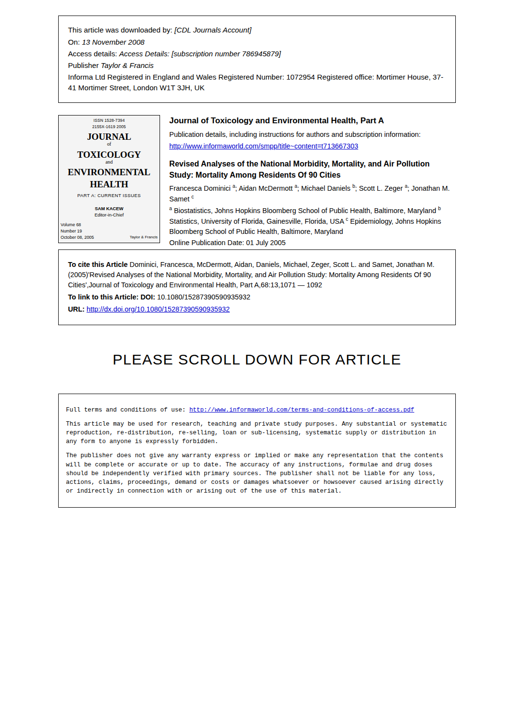This article was downloaded by: [CDL Journals Account]
On: 13 November 2008
Access details: Access Details: [subscription number 786945879]
Publisher Taylor & Francis
Informa Ltd Registered in England and Wales Registered Number: 1072954 Registered office: Mortimer House, 37-41 Mortimer Street, London W1T 3JH, UK
ISSN 1528-7394
2155X-1619 2005
JOURNAL of
TOXICOLOGY and
ENVIRONMENTAL
HEALTH
PART A: CURRENT ISSUES
SAM KACEW
Editor-in-Chief
Volume 68
Number 19
October 08, 2005 Taylor & Francis
Journal of Toxicology and Environmental Health, Part A
Publication details, including instructions for authors and subscription information:
http://www.informaworld.com/smpp/title~content=t713667303
Revised Analyses of the National Morbidity, Mortality, and Air Pollution Study: Mortality Among Residents Of 90 Cities
Francesca Dominici a; Aidan McDermott a; Michael Daniels b; Scott L. Zeger a; Jonathan M. Samet c
a Biostatistics, Johns Hopkins Bloomberg School of Public Health, Baltimore, Maryland b Statistics, University of Florida, Gainesville, Florida, USA c Epidemiology, Johns Hopkins Bloomberg School of Public Health, Baltimore, Maryland
Online Publication Date: 01 July 2005
To cite this Article Dominici, Francesca, McDermott, Aidan, Daniels, Michael, Zeger, Scott L. and Samet, Jonathan M.(2005)'Revised Analyses of the National Morbidity, Mortality, and Air Pollution Study: Mortality Among Residents Of 90 Cities',Journal of Toxicology and Environmental Health, Part A,68:13,1071 — 1092
To link to this Article: DOI: 10.1080/15287390590935932
URL: http://dx.doi.org/10.1080/15287390590935932
PLEASE SCROLL DOWN FOR ARTICLE
Full terms and conditions of use: http://www.informaworld.com/terms-and-conditions-of-access.pdf
This article may be used for research, teaching and private study purposes. Any substantial or systematic reproduction, re-distribution, re-selling, loan or sub-licensing, systematic supply or distribution in any form to anyone is expressly forbidden.
The publisher does not give any warranty express or implied or make any representation that the contents will be complete or accurate or up to date. The accuracy of any instructions, formulae and drug doses should be independently verified with primary sources. The publisher shall not be liable for any loss, actions, claims, proceedings, demand or costs or damages whatsoever or howsoever caused arising directly or indirectly in connection with or arising out of the use of this material.